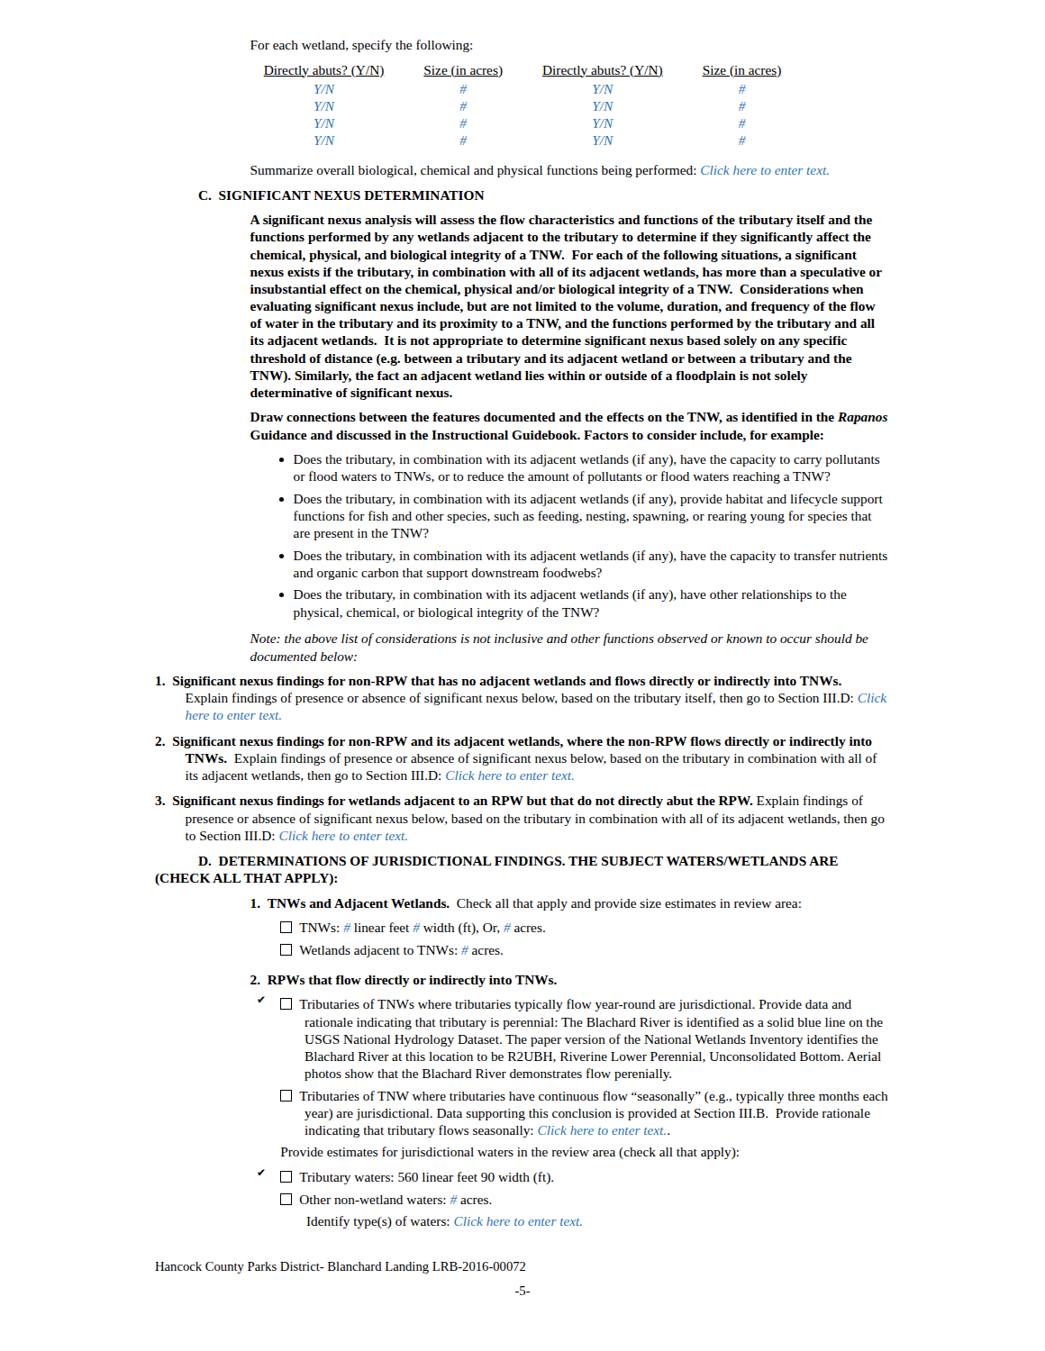For each wetland, specify the following:
| Directly abuts? (Y/N) | Size (in acres) | Directly abuts? (Y/N) | Size (in acres) |
| --- | --- | --- | --- |
| Y/N | # | Y/N | # |
| Y/N | # | Y/N | # |
| Y/N | # | Y/N | # |
| Y/N | # | Y/N | # |
Summarize overall biological, chemical and physical functions being performed: Click here to enter text.
C. SIGNIFICANT NEXUS DETERMINATION
A significant nexus analysis will assess the flow characteristics and functions of the tributary itself and the functions performed by any wetlands adjacent to the tributary to determine if they significantly affect the chemical, physical, and biological integrity of a TNW. For each of the following situations, a significant nexus exists if the tributary, in combination with all of its adjacent wetlands, has more than a speculative or insubstantial effect on the chemical, physical and/or biological integrity of a TNW. Considerations when evaluating significant nexus include, but are not limited to the volume, duration, and frequency of the flow of water in the tributary and its proximity to a TNW, and the functions performed by the tributary and all its adjacent wetlands. It is not appropriate to determine significant nexus based solely on any specific threshold of distance (e.g. between a tributary and its adjacent wetland or between a tributary and the TNW). Similarly, the fact an adjacent wetland lies within or outside of a floodplain is not solely determinative of significant nexus.
Draw connections between the features documented and the effects on the TNW, as identified in the Rapanos Guidance and discussed in the Instructional Guidebook. Factors to consider include, for example:
Does the tributary, in combination with its adjacent wetlands (if any), have the capacity to carry pollutants or flood waters to TNWs, or to reduce the amount of pollutants or flood waters reaching a TNW?
Does the tributary, in combination with its adjacent wetlands (if any), provide habitat and lifecycle support functions for fish and other species, such as feeding, nesting, spawning, or rearing young for species that are present in the TNW?
Does the tributary, in combination with its adjacent wetlands (if any), have the capacity to transfer nutrients and organic carbon that support downstream foodwebs?
Does the tributary, in combination with its adjacent wetlands (if any), have other relationships to the physical, chemical, or biological integrity of the TNW?
Note: the above list of considerations is not inclusive and other functions observed or known to occur should be documented below:
1. Significant nexus findings for non-RPW that has no adjacent wetlands and flows directly or indirectly into TNWs. Explain findings of presence or absence of significant nexus below, based on the tributary itself, then go to Section III.D: Click here to enter text.
2. Significant nexus findings for non-RPW and its adjacent wetlands, where the non-RPW flows directly or indirectly into TNWs. Explain findings of presence or absence of significant nexus below, based on the tributary in combination with all of its adjacent wetlands, then go to Section III.D: Click here to enter text.
3. Significant nexus findings for wetlands adjacent to an RPW but that do not directly abut the RPW. Explain findings of presence or absence of significant nexus below, based on the tributary in combination with all of its adjacent wetlands, then go to Section III.D: Click here to enter text.
D. DETERMINATIONS OF JURISDICTIONAL FINDINGS. THE SUBJECT WATERS/WETLANDS ARE (CHECK ALL THAT APPLY):
1. TNWs and Adjacent Wetlands. Check all that apply and provide size estimates in review area:
TNWs: # linear feet # width (ft), Or, # acres.
Wetlands adjacent to TNWs: # acres.
2. RPWs that flow directly or indirectly into TNWs.
Tributaries of TNWs where tributaries typically flow year-round are jurisdictional. Provide data and rationale indicating that tributary is perennial: The Blachard River is identified as a solid blue line on the USGS National Hydrology Dataset. The paper version of the National Wetlands Inventory identifies the Blachard River at this location to be R2UBH, Riverine Lower Perennial, Unconsolidated Bottom. Aerial photos show that the Blachard River demonstrates flow perenially.
Tributaries of TNW where tributaries have continuous flow “seasonally” (e.g., typically three months each year) are jurisdictional. Data supporting this conclusion is provided at Section III.B. Provide rationale indicating that tributary flows seasonally: Click here to enter text..
Provide estimates for jurisdictional waters in the review area (check all that apply):
Tributary waters: 560 linear feet 90 width (ft).
Other non-wetland waters: # acres.
Identify type(s) of waters: Click here to enter text.
Hancock County Parks District- Blanchard Landing LRB-2016-00072
-5-